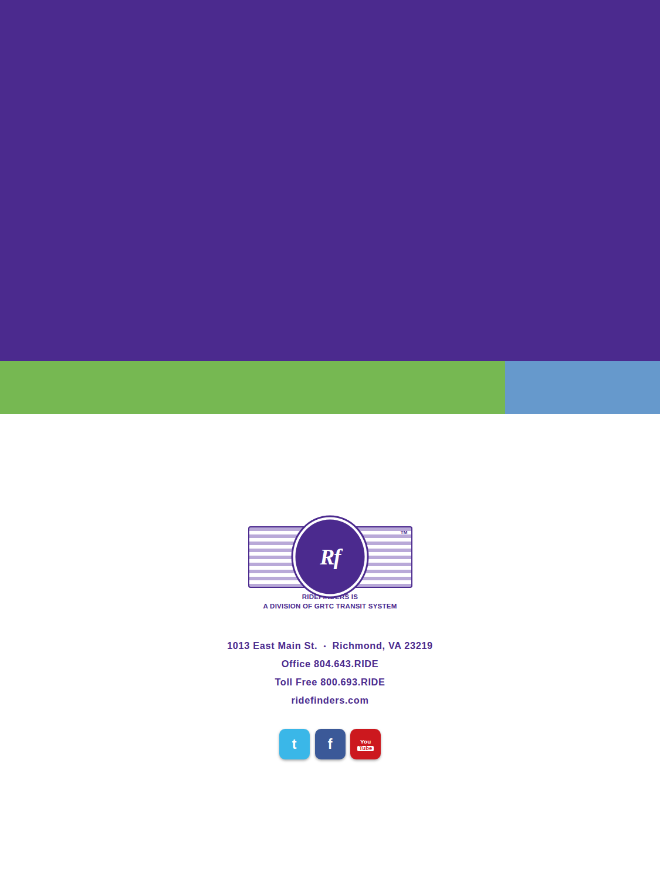Rf
RideFinders is
a division of GRTC Transit System
1013 East Main St. • Richmond, VA 23219
Office 804.643.RIDE
Toll Free 800.693.RIDE
ridefinders.com
t
f
YouTube